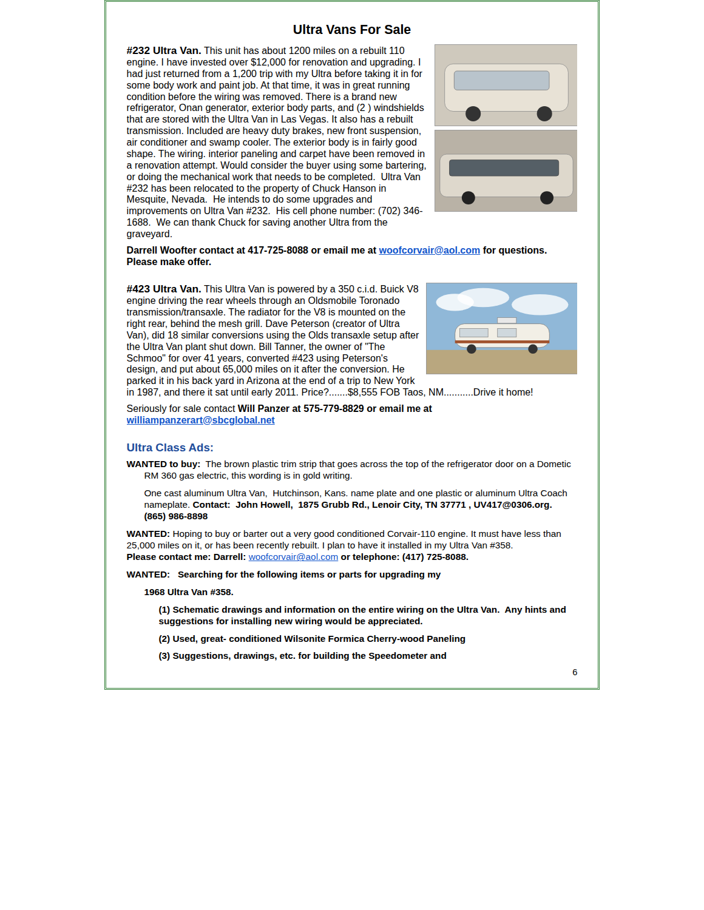Ultra Vans For Sale
#232 Ultra Van. This unit has about 1200 miles on a rebuilt 110 engine. I have invested over $12,000 for renovation and upgrading. I had just returned from a 1,200 trip with my Ultra before taking it in for some body work and paint job. At that time, it was in great running condition before the wiring was removed. There is a brand new refrigerator, Onan generator, exterior body parts, and (2 ) windshields that are stored with the Ultra Van in Las Vegas. It also has a rebuilt transmission. Included are heavy duty brakes, new front suspension, air conditioner and swamp cooler. The exterior body is in fairly good shape. The wiring. interior paneling and carpet have been removed in a renovation attempt. Would consider the buyer using some bartering, or doing the mechanical work that needs to be completed. Ultra Van #232 has been relocated to the property of Chuck Hanson in Mesquite, Nevada. He intends to do some upgrades and improvements on Ultra Van #232. His cell phone number: (702) 346-1688. We can thank Chuck for saving another Ultra from the graveyard.
Darrell Woofter contact at 417-725-8088 or email me at woofcorvair@aol.com for questions. Please make offer.
#423 Ultra Van. This Ultra Van is powered by a 350 c.i.d. Buick V8 engine driving the rear wheels through an Oldsmobile Toronado transmission/transaxle. The radiator for the V8 is mounted on the right rear, behind the mesh grill. Dave Peterson (creator of Ultra Van), did 18 similar conversions using the Olds transaxle setup after the Ultra Van plant shut down. Bill Tanner, the owner of "The Schmoo" for over 41 years, converted #423 using Peterson's design, and put about 65,000 miles on it after the conversion. He parked it in his back yard in Arizona at the end of a trip to New York in 1987, and there it sat until early 2011. Price?.......$8,555 FOB Taos, NM...........Drive it home!
Seriously for sale contact Will Panzer at 575-779-8829 or email me at williampanzerart@sbcglobal.net
Ultra Class Ads:
WANTED to buy: The brown plastic trim strip that goes across the top of the refrigerator door on a Dometic RM 360 gas electric, this wording is in gold writing.
One cast aluminum Ultra Van, Hutchinson, Kans. name plate and one plastic or aluminum Ultra Coach nameplate. Contact: John Howell, 1875 Grubb Rd., Lenoir City, TN 37771 , UV417@0306.org. (865) 986-8898
WANTED: Hoping to buy or barter out a very good conditioned Corvair-110 engine. It must have less than 25,000 miles on it, or has been recently rebuilt. I plan to have it installed in my Ultra Van #358.
Please contact me: Darrell: woofcorvair@aol.com or telephone: (417) 725-8088.
WANTED: Searching for the following items or parts for upgrading my
1968 Ultra Van #358.
(1) Schematic drawings and information on the entire wiring on the Ultra Van. Any hints and suggestions for installing new wiring would be appreciated.
(2) Used, great- conditioned Wilsonite Formica Cherry-wood Paneling
(3) Suggestions, drawings, etc. for building the Speedometer and
6